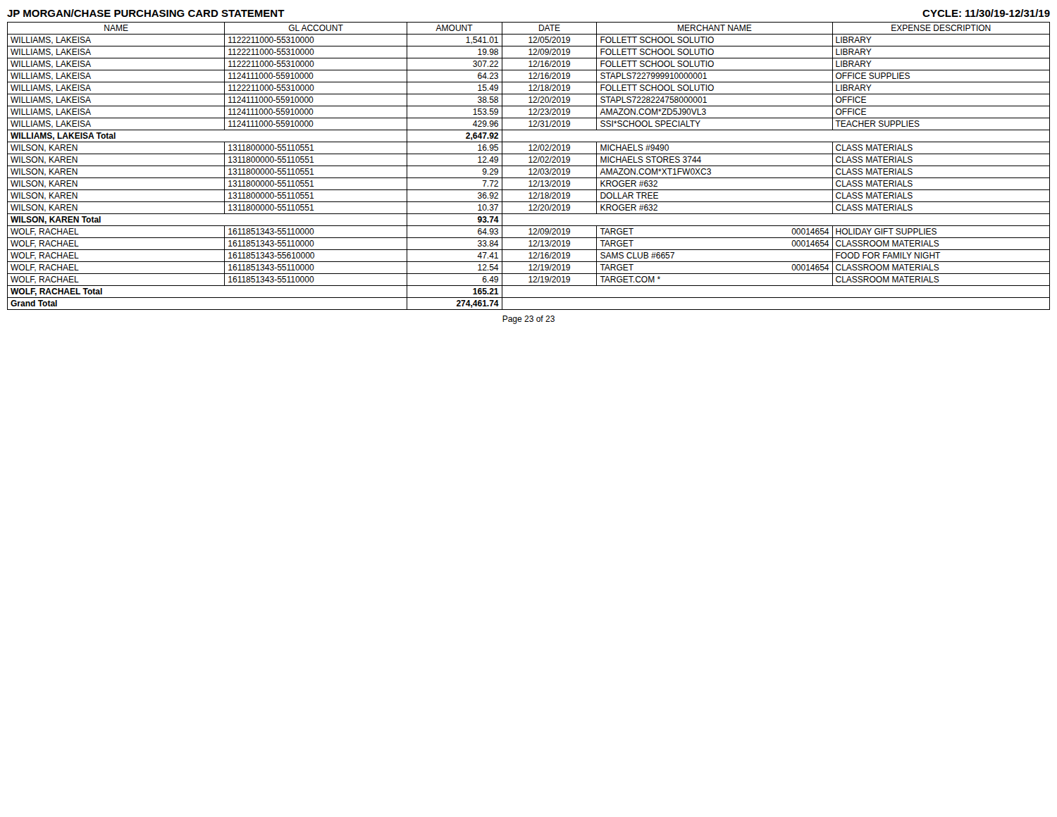JP MORGAN/CHASE PURCHASING CARD STATEMENT CYCLE: 11/30/19-12/31/19
| NAME | GL ACCOUNT | AMOUNT | DATE | MERCHANT NAME | EXPENSE DESCRIPTION |
| --- | --- | --- | --- | --- | --- |
| WILLIAMS, LAKEISA | 1122211000-55310000 | 1,541.01 | 12/05/2019 | FOLLETT SCHOOL SOLUTIO | LIBRARY |
| WILLIAMS, LAKEISA | 1122211000-55310000 | 19.98 | 12/09/2019 | FOLLETT SCHOOL SOLUTIO | LIBRARY |
| WILLIAMS, LAKEISA | 1122211000-55310000 | 307.22 | 12/16/2019 | FOLLETT SCHOOL SOLUTIO | LIBRARY |
| WILLIAMS, LAKEISA | 1124111000-55910000 | 64.23 | 12/16/2019 | STAPLS7227999910000001 | OFFICE SUPPLIES |
| WILLIAMS, LAKEISA | 1122211000-55310000 | 15.49 | 12/18/2019 | FOLLETT SCHOOL SOLUTIO | LIBRARY |
| WILLIAMS, LAKEISA | 1124111000-55910000 | 38.58 | 12/20/2019 | STAPLS7228224758000001 | OFFICE |
| WILLIAMS, LAKEISA | 1124111000-55910000 | 153.59 | 12/23/2019 | AMAZON.COM*ZD5J90VL3 | OFFICE |
| WILLIAMS, LAKEISA | 1124111000-55910000 | 429.96 | 12/31/2019 | SSI*SCHOOL SPECIALTY | TEACHER SUPPLIES |
| WILLIAMS, LAKEISA Total | | 2,647.92 | | | |
| WILSON, KAREN | 1311800000-55110551 | 16.95 | 12/02/2019 | MICHAELS #9490 | CLASS MATERIALS |
| WILSON, KAREN | 1311800000-55110551 | 12.49 | 12/02/2019 | MICHAELS STORES 3744 | CLASS MATERIALS |
| WILSON, KAREN | 1311800000-55110551 | 9.29 | 12/03/2019 | AMAZON.COM*XT1FW0XC3 | CLASS MATERIALS |
| WILSON, KAREN | 1311800000-55110551 | 7.72 | 12/13/2019 | KROGER #632 | CLASS MATERIALS |
| WILSON, KAREN | 1311800000-55110551 | 36.92 | 12/18/2019 | DOLLAR TREE | CLASS MATERIALS |
| WILSON, KAREN | 1311800000-55110551 | 10.37 | 12/20/2019 | KROGER #632 | CLASS MATERIALS |
| WILSON, KAREN Total | | 93.74 | | | |
| WOLF, RACHAEL | 1611851343-55110000 | 64.93 | 12/09/2019 | TARGET 00014654 | HOLIDAY GIFT SUPPLIES |
| WOLF, RACHAEL | 1611851343-55110000 | 33.84 | 12/13/2019 | TARGET 00014654 | CLASSROOM MATERIALS |
| WOLF, RACHAEL | 1611851343-55610000 | 47.41 | 12/16/2019 | SAMS CLUB #6657 | FOOD FOR FAMILY NIGHT |
| WOLF, RACHAEL | 1611851343-55110000 | 12.54 | 12/19/2019 | TARGET 00014654 | CLASSROOM MATERIALS |
| WOLF, RACHAEL | 1611851343-55110000 | 6.49 | 12/19/2019 | TARGET.COM * | CLASSROOM MATERIALS |
| WOLF, RACHAEL Total | | 165.21 | | | |
| Grand Total | | 274,461.74 | | | |
Page 23 of 23